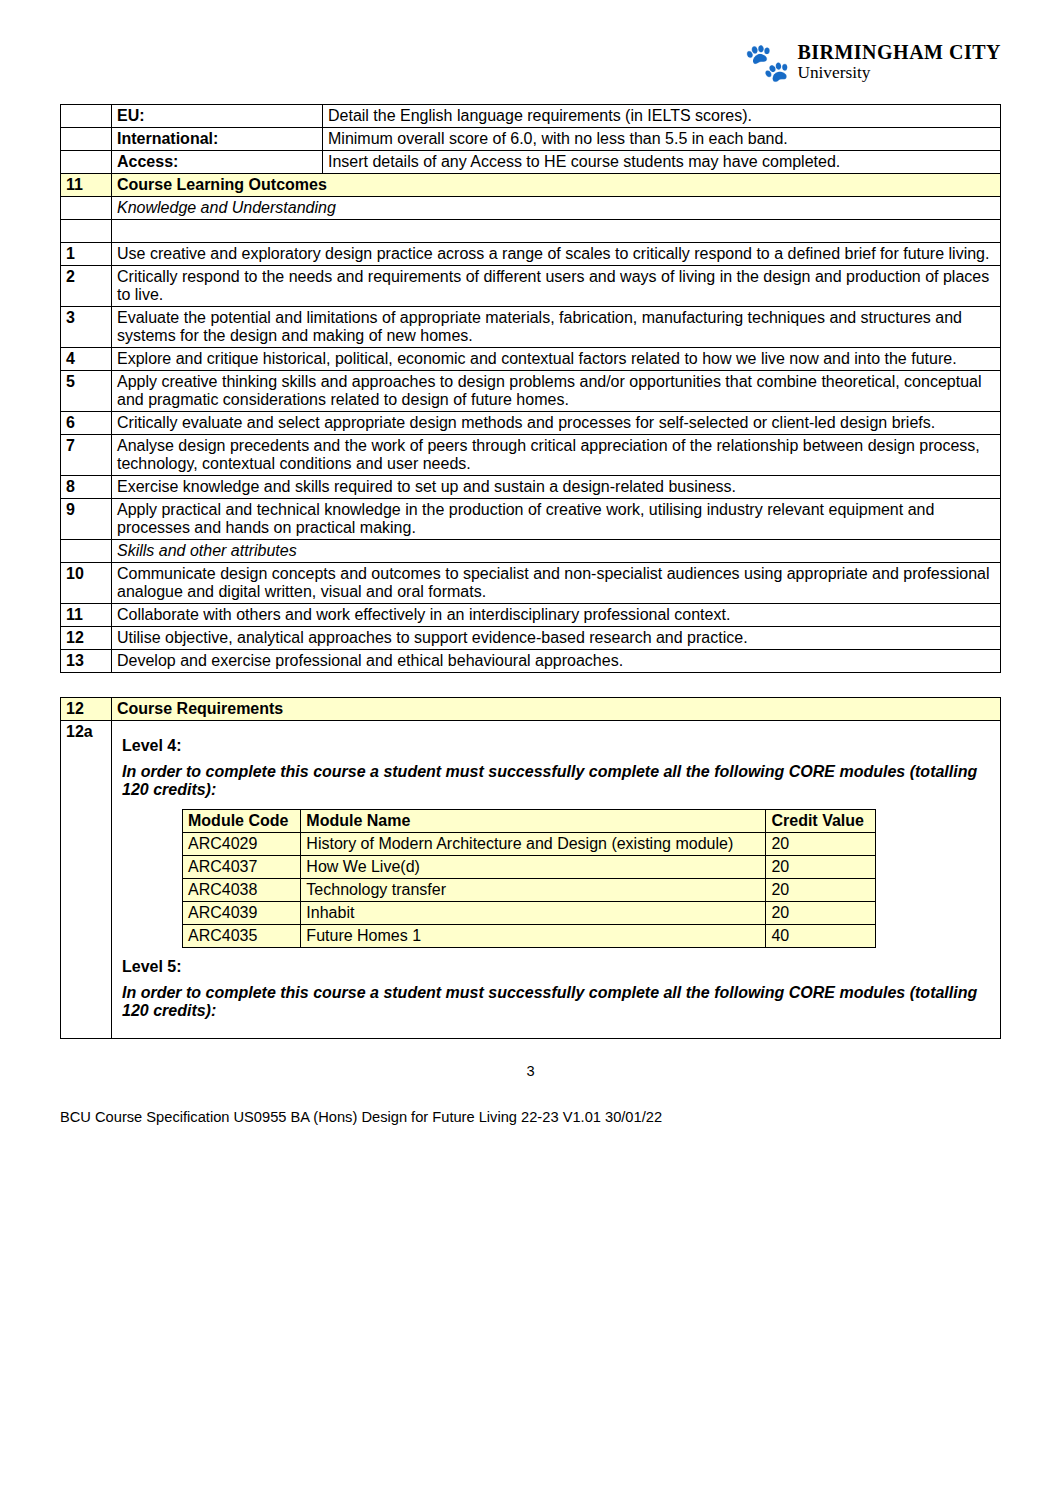🐾BIRMINGHAM CITY
University
| | EU: | Detail the English language requirements (in IELTS scores). |
| | International: | Minimum overall score of 6.0, with no less than 5.5 in each band. |
| | Access: | Insert details of any Access to HE course students may have completed. |
| 11 | Course Learning Outcomes |
| | Knowledge and Understanding |
| 1 | Use creative and exploratory design practice across a range of scales to critically respond to a defined brief for future living. |
| 2 | Critically respond to the needs and requirements of different users and ways of living in the design and production of places to live. |
| 3 | Evaluate the potential and limitations of appropriate materials, fabrication, manufacturing techniques and structures and systems for the design and making of new homes. |
| 4 | Explore and critique historical, political, economic and contextual factors related to how we live now and into the future. |
| 5 | Apply creative thinking skills and approaches to design problems and/or opportunities that combine theoretical, conceptual and pragmatic considerations related to design of future homes. |
| 6 | Critically evaluate and select appropriate design methods and processes for self-selected or client-led design briefs. |
| 7 | Analyse design precedents and the work of peers through critical appreciation of the relationship between design process, technology, contextual conditions and user needs. |
| 8 | Exercise knowledge and skills required to set up and sustain a design-related business. |
| 9 | Apply practical and technical knowledge in the production of creative work, utilising industry relevant equipment and processes and hands on practical making. |
| | Skills and other attributes |
| 10 | Communicate design concepts and outcomes to specialist and non-specialist audiences using appropriate and professional analogue and digital written, visual and oral formats. |
| 11 | Collaborate with others and work effectively in an interdisciplinary professional context. |
| 12 | Utilise objective, analytical approaches to support evidence-based research and practice. |
| 13 | Develop and exercise professional and ethical behavioural approaches. |
| 12 | Course Requirements |
| 12a | Level 4: In order to complete this course a student must successfully complete all the following CORE modules (totalling 120 credits): / Module Code / Module Name / Credit Value / / --- / --- / --- / / ARC4029 / History of Modern Architecture and Design (existing module) / 20 / / ARC4037 / How We Live(d) / 20 / / ARC4038 / Technology transfer / 20 / / ARC4039 / Inhabit / 20 / / ARC4035 / Future Homes 1 / 40 / Level 5: In order to complete this course a student must successfully complete all the following CORE modules (totalling 120 credits): |
3
BCU Course Specification US0955 BA (Hons) Design for Future Living 22-23 V1.01 30/01/22